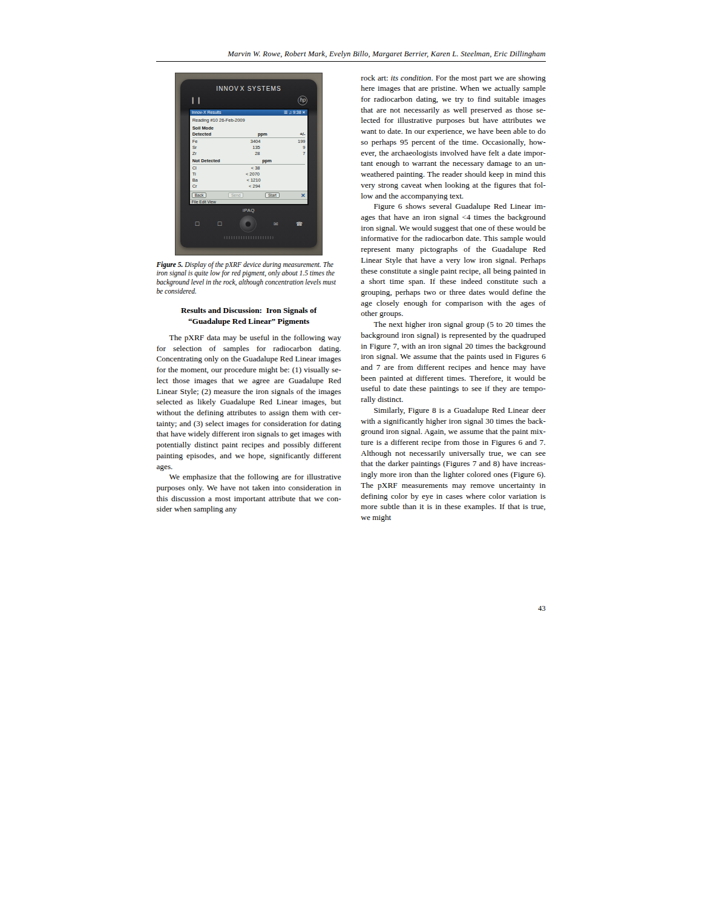Marvin W. Rowe, Robert Mark, Evelyn Billo, Margaret Berrier, Karen L. Steelman, Eric Dillingham
Innov X Systems
❙❙ hp
Innov-X Results ☰ ♫ 9:38 ✕
Reading #10 26-Feb-2009
Soil Mode
Detected ppm+/-
Fe 3404199
Sr 1359
Zr 287
Not Detected ppm
Cl< 38
Ti< 2070
Ba< 1210
Cr< 294
Back Send Start ✕
File Edit View
iPAQ
☐ ☐ ✉ ☎
Figure 5. Display of the pXRF device during measurement. The iron signal is quite low for red pigment, only about 1.5 times the background level in the rock, although concentration levels must be considered.
Results and Discussion: Iron Signals of
“Guadalupe Red Linear” Pigments
The pXRF data may be useful in the following way for selection of samples for radiocarbon dating. Concentrating only on the Guadalupe Red Linear images for the moment, our procedure might be: (1) visually select those images that we agree are Guadalupe Red Linear Style; (2) measure the iron signals of the images selected as likely Guadalupe Red Linear images, but without the defining attributes to assign them with certainty; and (3) select images for consideration for dating that have widely different iron signals to get images with potentially distinct paint recipes and possibly different painting episodes, and we hope, significantly different ages.
We emphasize that the following are for illustrative purposes only. We have not taken into consideration in this discussion a most important attribute that we consider when sampling any
rock art: its condition. For the most part we are showing here images that are pristine. When we actually sample for radiocarbon dating, we try to find suitable images that are not necessarily as well preserved as those selected for illustrative purposes but have attributes we want to date. In our experience, we have been able to do so perhaps 95 percent of the time. Occasionally, however, the archaeologists involved have felt a date important enough to warrant the necessary damage to an unweathered painting. The reader should keep in mind this very strong caveat when looking at the figures that follow and the accompanying text.
Figure 6 shows several Guadalupe Red Linear images that have an iron signal <4 times the background iron signal. We would suggest that one of these would be informative for the radiocarbon date. This sample would represent many pictographs of the Guadalupe Red Linear Style that have a very low iron signal. Perhaps these constitute a single paint recipe, all being painted in a short time span. If these indeed constitute such a grouping, perhaps two or three dates would define the age closely enough for comparison with the ages of other groups.
The next higher iron signal group (5 to 20 times the background iron signal) is represented by the quadruped in Figure 7, with an iron signal 20 times the background iron signal. We assume that the paints used in Figures 6 and 7 are from different recipes and hence may have been painted at different times. Therefore, it would be useful to date these paintings to see if they are temporally distinct.
Similarly, Figure 8 is a Guadalupe Red Linear deer with a significantly higher iron signal 30 times the background iron signal. Again, we assume that the paint mixture is a different recipe from those in Figures 6 and 7. Although not necessarily universally true, we can see that the darker paintings (Figures 7 and 8) have increasingly more iron than the lighter colored ones (Figure 6). The pXRF measurements may remove uncertainty in defining color by eye in cases where color variation is more subtle than it is in these examples. If that is true, we might
43